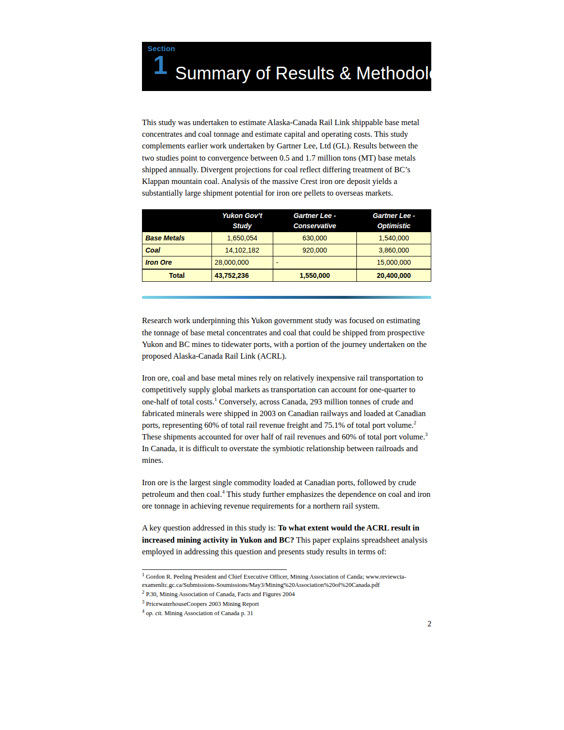Section
1
Summary of Results & Methodology
This study was undertaken to estimate Alaska-Canada Rail Link shippable base metal concentrates and coal tonnage and estimate capital and operating costs. This study complements earlier work undertaken by Gartner Lee, Ltd (GL). Results between the two studies point to convergence between 0.5 and 1.7 million tons (MT) base metals shipped annually. Divergent projections for coal reflect differing treatment of BC’s Klappan mountain coal. Analysis of the massive Crest iron ore deposit yields a substantially large shipment potential for iron ore pellets to overseas markets.
| | Yukon Gov’t Study | Gartner Lee - Conservative | Gartner Lee - Optimistic |
| --- | --- | --- | --- |
| Base Metals | 1,650,054 | 630,000 | 1,540,000 |
| Coal | 14,102,182 | 920,000 | 3,860,000 |
| Iron Ore | 28,000,000 | - | 15,000,000 |
| Total | 43,752,236 | 1,550,000 | 20,400,000 |
Research work underpinning this Yukon government study was focused on estimating the tonnage of base metal concentrates and coal that could be shipped from prospective Yukon and BC mines to tidewater ports, with a portion of the journey undertaken on the proposed Alaska-Canada Rail Link (ACRL).
Iron ore, coal and base metal mines rely on relatively inexpensive rail transportation to competitively supply global markets as transportation can account for one-quarter to one-half of total costs.1 Conversely, across Canada, 293 million tonnes of crude and fabricated minerals were shipped in 2003 on Canadian railways and loaded at Canadian ports, representing 60% of total rail revenue freight and 75.1% of total port volume.2 These shipments accounted for over half of rail revenues and 60% of total port volume.3 In Canada, it is difficult to overstate the symbiotic relationship between railroads and mines.
Iron ore is the largest single commodity loaded at Canadian ports, followed by crude petroleum and then coal.4 This study further emphasizes the dependence on coal and iron ore tonnage in achieving revenue requirements for a northern rail system.
A key question addressed in this study is: To what extent would the ACRL result in increased mining activity in Yukon and BC? This paper explains spreadsheet analysis employed in addressing this question and presents study results in terms of:
1 Gordon R. Peeling President and Chief Executive Officer, Mining Association of Canda; www.reviewcta-examenltc.gc.ca/Submissions-Soumissions/May3/Mining%20Association%20of%20Canada.pdf
2 P.30, Mining Association of Canada, Facts and Figures 2004
3 PricewaterhouseCoopers 2003 Mining Report
4 op. cit. Mining Association of Canada p. 31
2